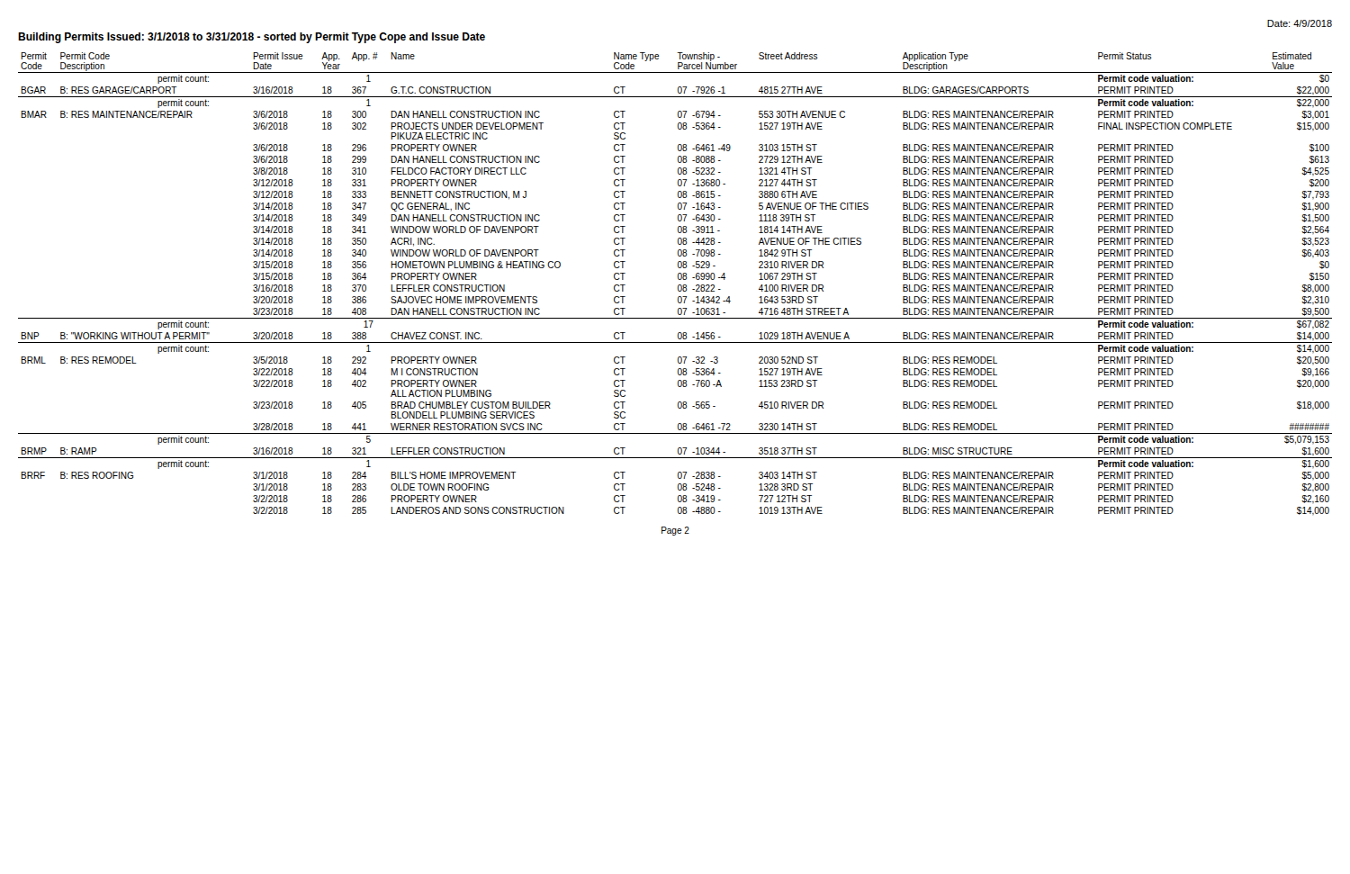Date: 4/9/2018
Building Permits Issued: 3/1/2018 to 3/31/2018 - sorted by Permit Type Cope and Issue Date
| Permit Code | Permit Code Description | Permit Issue Date | App. Year | App. # | Name | Name Type Code | Township - Parcel Number | Street Address | Application Type Description | Permit Status | Estimated Value |
| --- | --- | --- | --- | --- | --- | --- | --- | --- | --- | --- | --- |
| permit count: | 1 | | Permit code valuation: | $0 |
| BGAR | B: RES GARAGE/CARPORT | 3/16/2018 | 18 | 367 | G.T.C. CONSTRUCTION | CT | 07 -7926 -1 | 4815 27TH AVE | BLDG: GARAGES/CARPORTS | PERMIT PRINTED | $22,000 |
| permit count: | 1 | | Permit code valuation: | $22,000 |
| BMAR | B: RES MAINTENANCE/REPAIR | 3/6/2018 | 18 | 300 | DAN HANELL CONSTRUCTION INC | CT | 07 -6794 - | 553 30TH AVENUE C | BLDG: RES MAINTENANCE/REPAIR | PERMIT PRINTED | $3,001 |
| | | 3/6/2018 | 18 | 302 | PROJECTS UNDER DEVELOPMENT PIKUZA ELECTRIC INC | CT SC | 08 -5364 - | 1527 19TH AVE | BLDG: RES MAINTENANCE/REPAIR | FINAL INSPECTION COMPLETE | $15,000 |
| | | 3/6/2018 | 18 | 296 | PROPERTY OWNER | CT | 08 -6461 -49 | 3103 15TH ST | BLDG: RES MAINTENANCE/REPAIR | PERMIT PRINTED | $100 |
| | | 3/6/2018 | 18 | 299 | DAN HANELL CONSTRUCTION INC | CT | 08 -8088 - | 2729 12TH AVE | BLDG: RES MAINTENANCE/REPAIR | PERMIT PRINTED | $613 |
| | | 3/8/2018 | 18 | 310 | FELDCO FACTORY DIRECT LLC | CT | 08 -5232 - | 1321 4TH ST | BLDG: RES MAINTENANCE/REPAIR | PERMIT PRINTED | $4,525 |
| | | 3/12/2018 | 18 | 331 | PROPERTY OWNER | CT | 07 -13680 - | 2127 44TH ST | BLDG: RES MAINTENANCE/REPAIR | PERMIT PRINTED | $200 |
| | | 3/12/2018 | 18 | 333 | BENNETT CONSTRUCTION, M J | CT | 08 -8615 - | 3880 6TH AVE | BLDG: RES MAINTENANCE/REPAIR | PERMIT PRINTED | $7,793 |
| | | 3/14/2018 | 18 | 347 | QC GENERAL, INC | CT | 07 -1643 - | 5 AVENUE OF THE CITIES | BLDG: RES MAINTENANCE/REPAIR | PERMIT PRINTED | $1,900 |
| | | 3/14/2018 | 18 | 349 | DAN HANELL CONSTRUCTION INC | CT | 07 -6430 - | 1118 39TH ST | BLDG: RES MAINTENANCE/REPAIR | PERMIT PRINTED | $1,500 |
| | | 3/14/2018 | 18 | 341 | WINDOW WORLD OF DAVENPORT | CT | 08 -3911 - | 1814 14TH AVE | BLDG: RES MAINTENANCE/REPAIR | PERMIT PRINTED | $2,564 |
| | | 3/14/2018 | 18 | 350 | ACRI, INC. | CT | 08 -4428 - | AVENUE OF THE CITIES | BLDG: RES MAINTENANCE/REPAIR | PERMIT PRINTED | $3,523 |
| | | 3/14/2018 | 18 | 340 | WINDOW WORLD OF DAVENPORT | CT | 08 -7098 - | 1842 9TH ST | BLDG: RES MAINTENANCE/REPAIR | PERMIT PRINTED | $6,403 |
| | | 3/15/2018 | 18 | 356 | HOMETOWN PLUMBING & HEATING CO | CT | 08 -529 - | 2310 RIVER DR | BLDG: RES MAINTENANCE/REPAIR | PERMIT PRINTED | $0 |
| | | 3/15/2018 | 18 | 364 | PROPERTY OWNER | CT | 08 -6990 -4 | 1067 29TH ST | BLDG: RES MAINTENANCE/REPAIR | PERMIT PRINTED | $150 |
| | | 3/16/2018 | 18 | 370 | LEFFLER CONSTRUCTION | CT | 08 -2822 - | 4100 RIVER DR | BLDG: RES MAINTENANCE/REPAIR | PERMIT PRINTED | $8,000 |
| | | 3/20/2018 | 18 | 386 | SAJOVEC HOME IMPROVEMENTS | CT | 07 -14342 -4 | 1643 53RD ST | BLDG: RES MAINTENANCE/REPAIR | PERMIT PRINTED | $2,310 |
| | | 3/23/2018 | 18 | 408 | DAN HANELL CONSTRUCTION INC | CT | 07 -10631 - | 4716 48TH STREET A | BLDG: RES MAINTENANCE/REPAIR | PERMIT PRINTED | $9,500 |
| permit count: | 17 | | Permit code valuation: | $67,082 |
| BNP | B: "WORKING WITHOUT A PERMIT" | 3/20/2018 | 18 | 388 | CHAVEZ CONST. INC. | CT | 08 -1456 - | 1029 18TH AVENUE A | BLDG: RES MAINTENANCE/REPAIR | PERMIT PRINTED | $14,000 |
| permit count: | 1 | | Permit code valuation: | $14,000 |
| BRML | B: RES REMODEL | 3/5/2018 | 18 | 292 | PROPERTY OWNER | CT | 07 -32 -3 | 2030 52ND ST | BLDG: RES REMODEL | PERMIT PRINTED | $20,500 |
| | | 3/22/2018 | 18 | 404 | M I CONSTRUCTION | CT | 08 -5364 - | 1527 19TH AVE | BLDG: RES REMODEL | PERMIT PRINTED | $9,166 |
| | | 3/22/2018 | 18 | 402 | PROPERTY OWNER ALL ACTION PLUMBING | CT SC | 08 -760 -A | 1153 23RD ST | BLDG: RES REMODEL | PERMIT PRINTED | $20,000 |
| | | 3/23/2018 | 18 | 405 | BRAD CHUMBLEY CUSTOM BUILDER BLONDELL PLUMBING SERVICES | CT SC | 08 -565 - | 4510 RIVER DR | BLDG: RES REMODEL | PERMIT PRINTED | $18,000 |
| | | 3/28/2018 | 18 | 441 | WERNER RESTORATION SVCS INC | CT | 08 -6461 -72 | 3230 14TH ST | BLDG: RES REMODEL | PERMIT PRINTED | ######## |
| permit count: | 5 | | Permit code valuation: | $5,079,153 |
| BRMP | B: RAMP | 3/16/2018 | 18 | 321 | LEFFLER CONSTRUCTION | CT | 07 -10344 - | 3518 37TH ST | BLDG: MISC STRUCTURE | PERMIT PRINTED | $1,600 |
| permit count: | 1 | | Permit code valuation: | $1,600 |
| BRRF | B: RES ROOFING | 3/1/2018 | 18 | 284 | BILL'S HOME IMPROVEMENT | CT | 07 -2838 - | 3403 14TH ST | BLDG: RES MAINTENANCE/REPAIR | PERMIT PRINTED | $5,000 |
| | | 3/1/2018 | 18 | 283 | OLDE TOWN ROOFING | CT | 08 -5248 - | 1328 3RD ST | BLDG: RES MAINTENANCE/REPAIR | PERMIT PRINTED | $2,800 |
| | | 3/2/2018 | 18 | 286 | PROPERTY OWNER | CT | 08 -3419 - | 727 12TH ST | BLDG: RES MAINTENANCE/REPAIR | PERMIT PRINTED | $2,160 |
| | | 3/2/2018 | 18 | 285 | LANDEROS AND SONS CONSTRUCTION | CT | 08 -4880 - | 1019 13TH AVE | BLDG: RES MAINTENANCE/REPAIR | PERMIT PRINTED | $14,000 |
Page 2